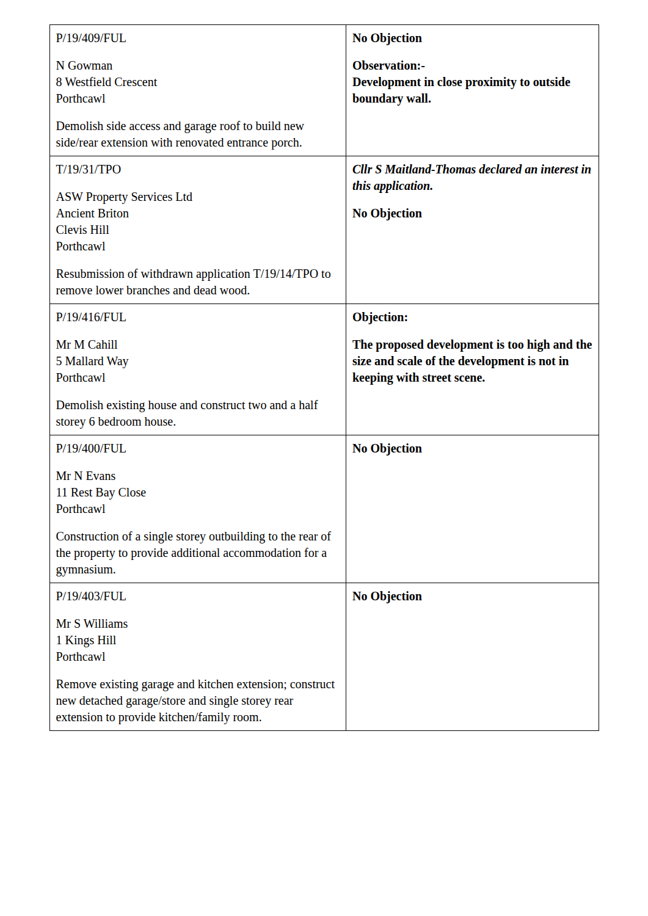| P/19/409/FUL N Gowman 8 Westfield Crescent Porthcawl Demolish side access and garage roof to build new side/rear extension with renovated entrance porch. | No Objection Observation:- Development in close proximity to outside boundary wall. |
| T/19/31/TPO ASW Property Services Ltd Ancient Briton Clevis Hill Porthcawl Resubmission of withdrawn application T/19/14/TPO to remove lower branches and dead wood. | Cllr S Maitland-Thomas declared an interest in this application. No Objection |
| P/19/416/FUL Mr M Cahill 5 Mallard Way Porthcawl Demolish existing house and construct two and a half storey 6 bedroom house. | Objection: The proposed development is too high and the size and scale of the development is not in keeping with street scene. |
| P/19/400/FUL Mr N Evans 11 Rest Bay Close Porthcawl Construction of a single storey outbuilding to the rear of the property to provide additional accommodation for a gymnasium. | No Objection |
| P/19/403/FUL Mr S Williams 1 Kings Hill Porthcawl Remove existing garage and kitchen extension; construct new detached garage/store and single storey rear extension to provide kitchen/family room. | No Objection |